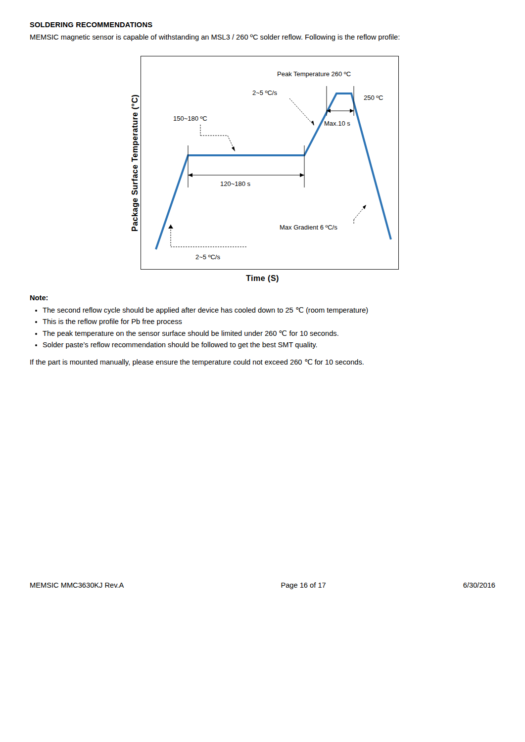SOLDERING RECOMMENDATIONS
MEMSIC magnetic sensor is capable of withstanding an MSL3 / 260 ºC solder reflow. Following is the reflow profile:
Package Surface Temperature (°C)
Peak Temperature 260 ºC 250 ºC 2~5 ºC/s 150~180 ºC Max.10 s 120~180 s Max Gradient 6 ºC/s 2~5 ºC/s
Time (S)
Note:
The second reflow cycle should be applied after device has cooled down to 25 ℃ (room temperature)
This is the reflow profile for Pb free process
The peak temperature on the sensor surface should be limited under 260 ℃ for 10 seconds.
Solder paste’s reflow recommendation should be followed to get the best SMT quality.
If the part is mounted manually, please ensure the temperature could not exceed 260 ℃ for 10 seconds.
MEMSIC MMC3630KJ Rev.A
Page 16 of 17
6/30/2016